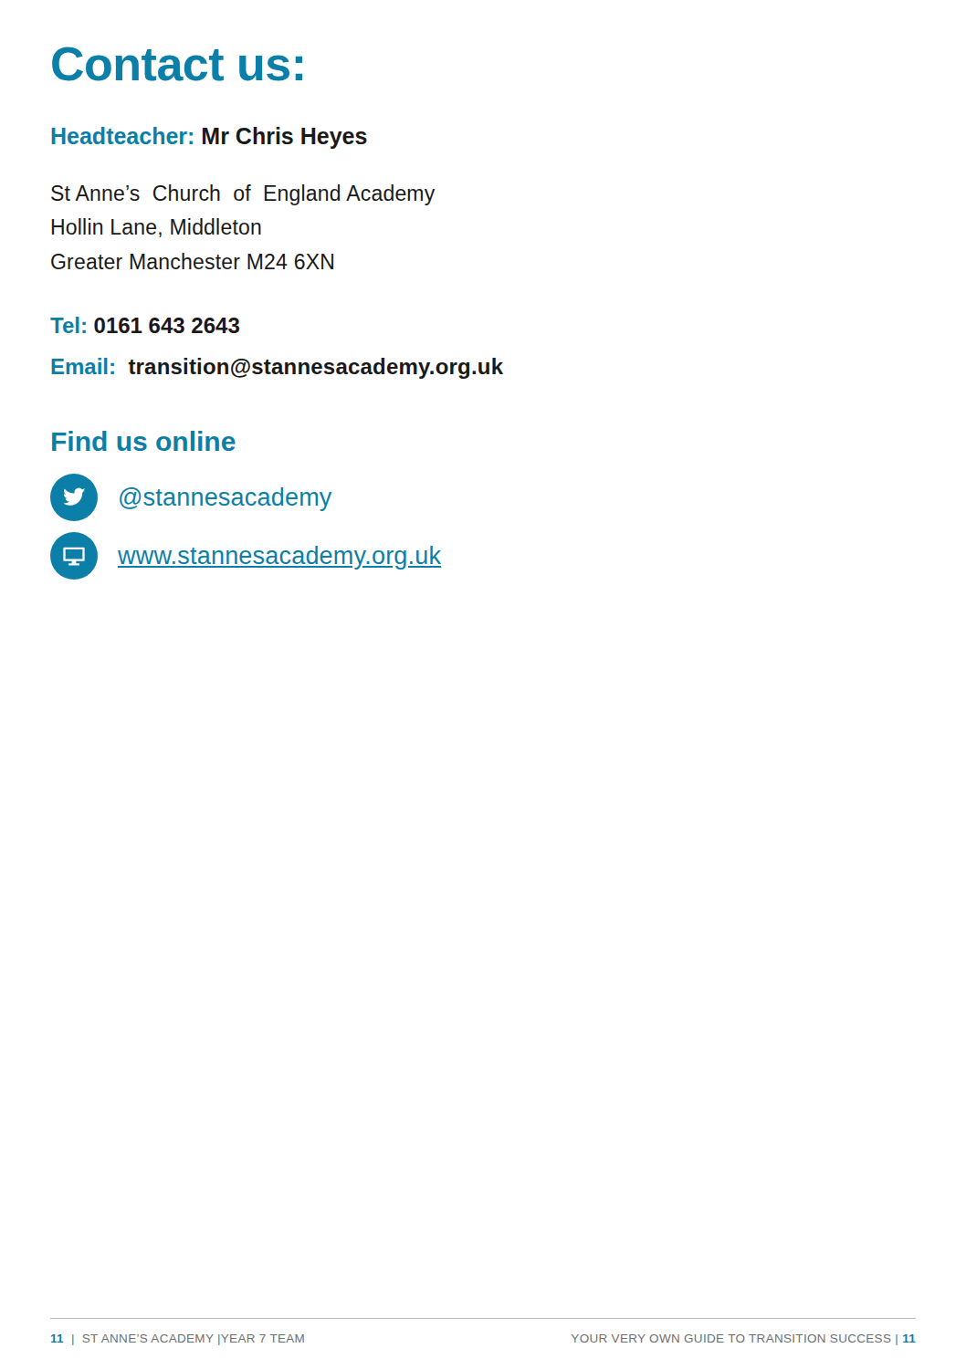Contact us:
Headteacher: Mr Chris Heyes
St Anne’s Church of England Academy
Hollin Lane, Middleton
Greater Manchester M24 6XN
Tel: 0161 643 2643
Email: transition@stannesacademy.org.uk
Find us online
@stannesacademy
www.stannesacademy.org.uk
11 | ST ANNE’S ACADEMY |YEAR 7 TEAM
YOUR VERY OWN GUIDE TO TRANSITION SUCCESS | 11